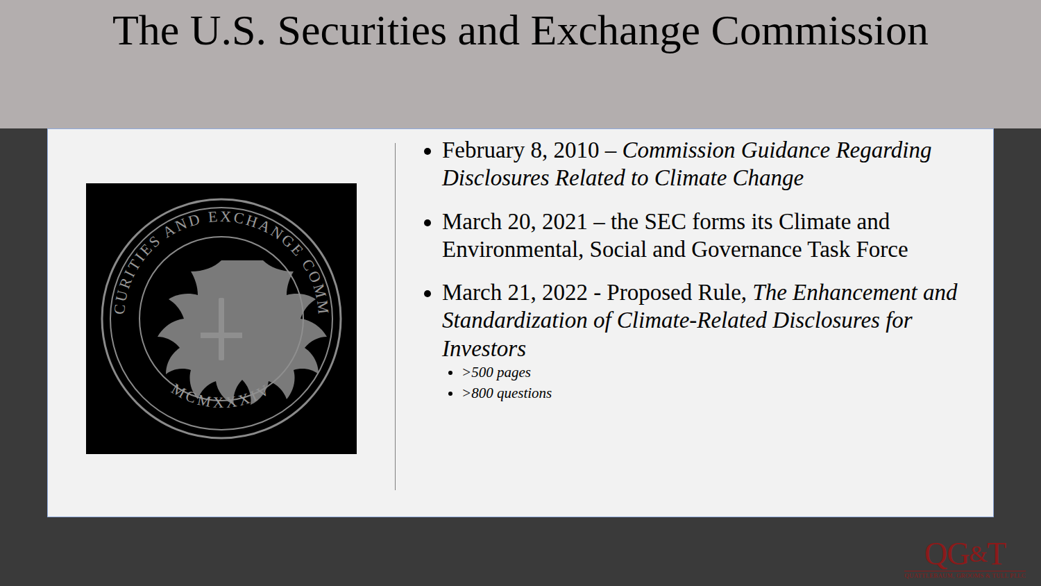The U.S. Securities and Exchange Commission
U.S. SECURITIES AND EXCHANGE COMMISSION MCMXXXIV
February 8, 2010 – Commission Guidance Regarding Disclosures Related to Climate Change
March 20, 2021 – the SEC forms its Climate and Environmental, Social and Governance Task Force
March 21, 2022 - Proposed Rule, The Enhancement and Standardization of Climate-Related Disclosures for Investors
>500 pages
>800 questions
QG&T
QUATTLEBAUM, GROOMS & TULL PLLC